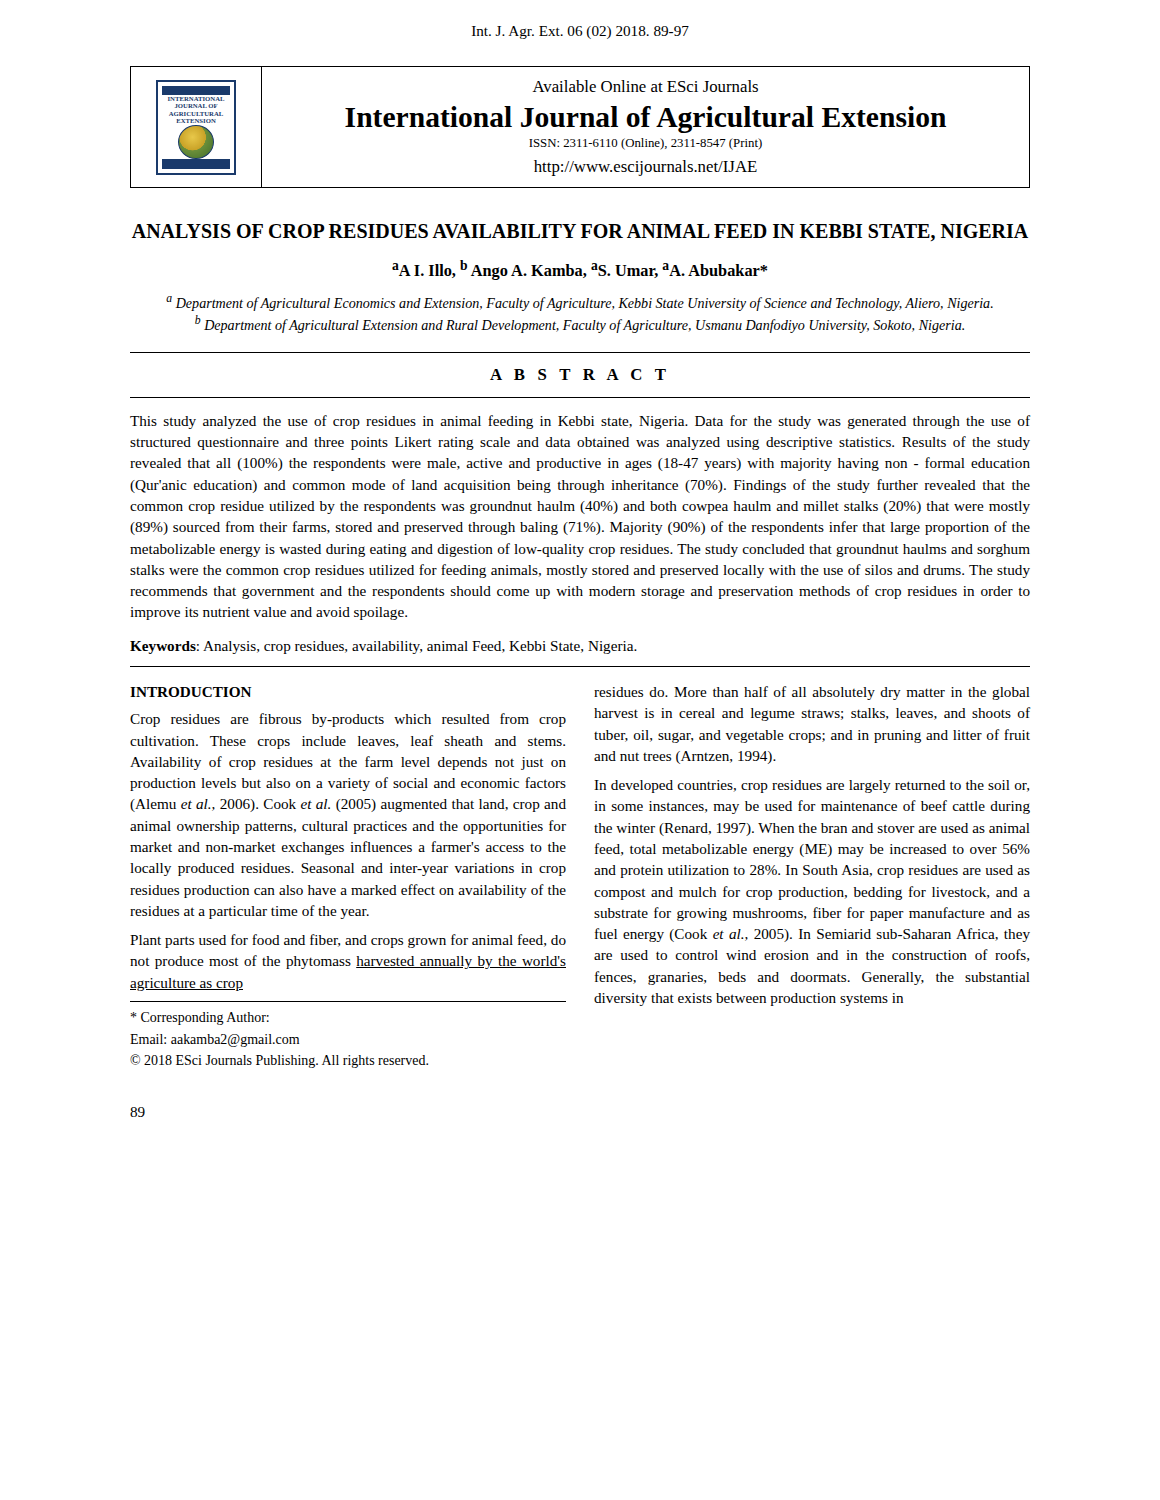Int. J. Agr. Ext. 06 (02) 2018. 89-97
INTERNATIONAL JOURNAL OF
AGRICULTURAL
EXTENSION
Available Online at ESci Journals
International Journal of Agricultural Extension
ISSN: 2311-6110 (Online), 2311-8547 (Print)
http://www.escijournals.net/IJAE
Analysis of Crop Residues Availability for Animal Feed in Kebbi State, Nigeria
aA I. Illo, b Ango A. Kamba, aS. Umar, aA. Abubakar*
a Department of Agricultural Economics and Extension, Faculty of Agriculture, Kebbi State University of Science and Technology, Aliero, Nigeria.
b Department of Agricultural Extension and Rural Development, Faculty of Agriculture, Usmanu Danfodiyo University, Sokoto, Nigeria.
A B S T R A C T
This study analyzed the use of crop residues in animal feeding in Kebbi state, Nigeria. Data for the study was generated through the use of structured questionnaire and three points Likert rating scale and data obtained was analyzed using descriptive statistics. Results of the study revealed that all (100%) the respondents were male, active and productive in ages (18-47 years) with majority having non - formal education (Qur'anic education) and common mode of land acquisition being through inheritance (70%). Findings of the study further revealed that the common crop residue utilized by the respondents was groundnut haulm (40%) and both cowpea haulm and millet stalks (20%) that were mostly (89%) sourced from their farms, stored and preserved through baling (71%). Majority (90%) of the respondents infer that large proportion of the metabolizable energy is wasted during eating and digestion of low-quality crop residues. The study concluded that groundnut haulms and sorghum stalks were the common crop residues utilized for feeding animals, mostly stored and preserved locally with the use of silos and drums. The study recommends that government and the respondents should come up with modern storage and preservation methods of crop residues in order to improve its nutrient value and avoid spoilage.
Keywords: Analysis, crop residues, availability, animal Feed, Kebbi State, Nigeria.
Introduction
Crop residues are fibrous by-products which resulted from crop cultivation. These crops include leaves, leaf sheath and stems. Availability of crop residues at the farm level depends not just on production levels but also on a variety of social and economic factors (Alemu et al., 2006). Cook et al. (2005) augmented that land, crop and animal ownership patterns, cultural practices and the opportunities for market and non-market exchanges influences a farmer's access to the locally produced residues. Seasonal and inter-year variations in crop residues production can also have a marked effect on availability of the residues at a particular time of the year.
Plant parts used for food and fiber, and crops grown for animal feed, do not produce most of the phytomass harvested annually by the world's agriculture as crop
* Corresponding Author:
Email: aakamba2@gmail.com
© 2018 ESci Journals Publishing. All rights reserved.
residues do. More than half of all absolutely dry matter in the global harvest is in cereal and legume straws; stalks, leaves, and shoots of tuber, oil, sugar, and vegetable crops; and in pruning and litter of fruit and nut trees (Arntzen, 1994).
In developed countries, crop residues are largely returned to the soil or, in some instances, may be used for maintenance of beef cattle during the winter (Renard, 1997). When the bran and stover are used as animal feed, total metabolizable energy (ME) may be increased to over 56% and protein utilization to 28%. In South Asia, crop residues are used as compost and mulch for crop production, bedding for livestock, and a substrate for growing mushrooms, fiber for paper manufacture and as fuel energy (Cook et al., 2005). In Semiarid sub-Saharan Africa, they are used to control wind erosion and in the construction of roofs, fences, granaries, beds and doormats. Generally, the substantial diversity that exists between production systems in
89